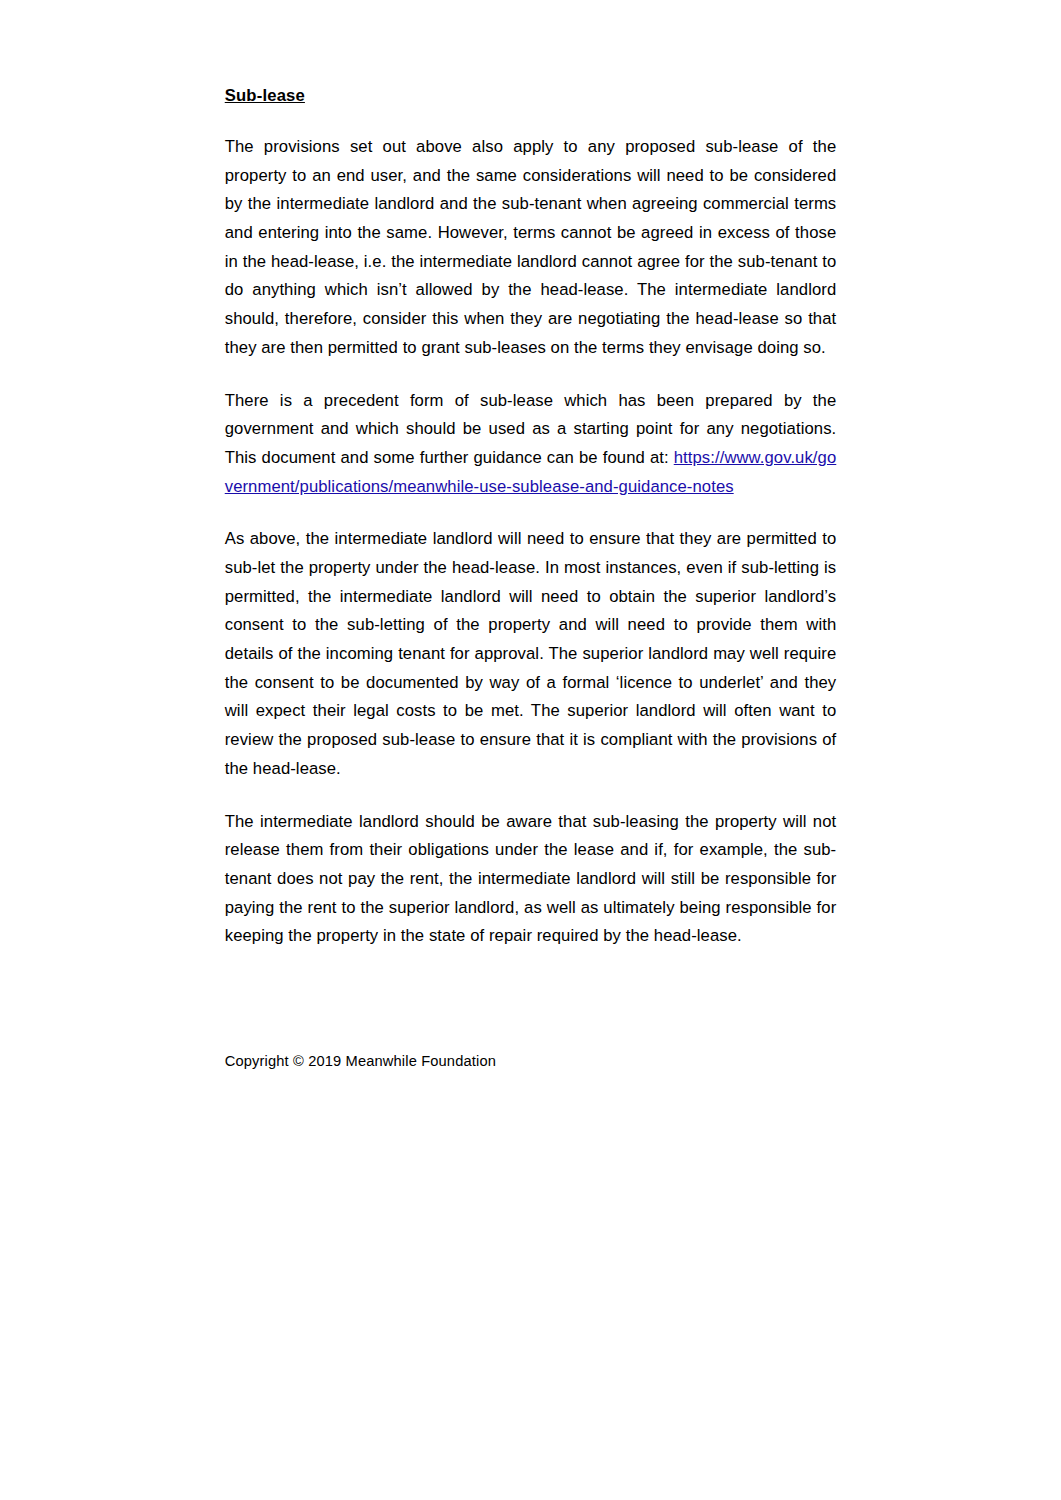Sub-lease
The provisions set out above also apply to any proposed sub-lease of the property to an end user, and the same considerations will need to be considered by the intermediate landlord and the sub-tenant when agreeing commercial terms and entering into the same. However, terms cannot be agreed in excess of those in the head-lease, i.e. the intermediate landlord cannot agree for the sub-tenant to do anything which isn’t allowed by the head-lease. The intermediate landlord should, therefore, consider this when they are negotiating the head-lease so that they are then permitted to grant sub-leases on the terms they envisage doing so.
There is a precedent form of sub-lease which has been prepared by the government and which should be used as a starting point for any negotiations. This document and some further guidance can be found at: https://www.gov.uk/government/publications/meanwhile-use-sublease-and-guidance-notes
As above, the intermediate landlord will need to ensure that they are permitted to sub-let the property under the head-lease. In most instances, even if sub-letting is permitted, the intermediate landlord will need to obtain the superior landlord’s consent to the sub-letting of the property and will need to provide them with details of the incoming tenant for approval. The superior landlord may well require the consent to be documented by way of a formal ‘licence to underlet’ and they will expect their legal costs to be met. The superior landlord will often want to review the proposed sub-lease to ensure that it is compliant with the provisions of the head-lease.
The intermediate landlord should be aware that sub-leasing the property will not release them from their obligations under the lease and if, for example, the sub-tenant does not pay the rent, the intermediate landlord will still be responsible for paying the rent to the superior landlord, as well as ultimately being responsible for keeping the property in the state of repair required by the head-lease.
Copyright © 2019 Meanwhile Foundation